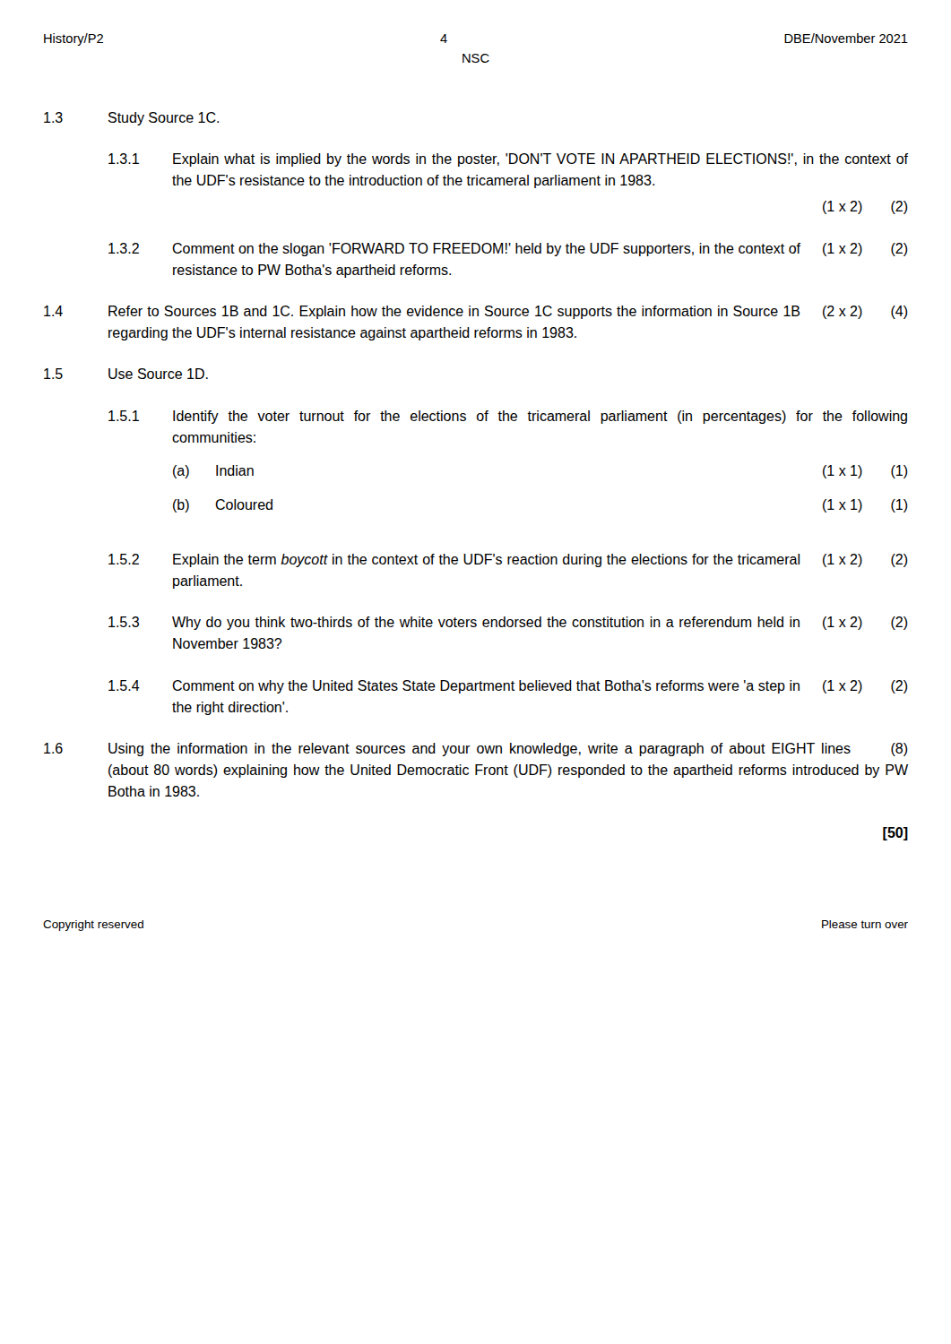History/P2
4
DBE/November 2021
NSC
1.3
Study Source 1C.
1.3.1
Explain what is implied by the words in the poster, 'DON'T VOTE IN APARTHEID ELECTIONS!', in the context of the UDF's resistance to the introduction of the tricameral parliament in 1983.
(1 x 2)(2)
1.3.2
(1 x 2)(2) Comment on the slogan 'FORWARD TO FREEDOM!' held by the UDF supporters, in the context of resistance to PW Botha's apartheid reforms.
1.4
(2 x 2)(4) Refer to Sources 1B and 1C. Explain how the evidence in Source 1C supports the information in Source 1B regarding the UDF's internal resistance against apartheid reforms in 1983.
1.5
Use Source 1D.
1.5.1
Identify the voter turnout for the elections of the tricameral parliament (in percentages) for the following communities:
(a)
(1 x 1)(1) Indian
(b)
(1 x 1)(1) Coloured
1.5.2
(1 x 2)(2) Explain the term boycott in the context of the UDF's reaction during the elections for the tricameral parliament.
1.5.3
(1 x 2)(2) Why do you think two-thirds of the white voters endorsed the constitution in a referendum held in November 1983?
1.5.4
(1 x 2)(2) Comment on why the United States State Department believed that Botha's reforms were 'a step in the right direction'.
1.6
(8) Using the information in the relevant sources and your own knowledge, write a paragraph of about EIGHT lines (about 80 words) explaining how the United Democratic Front (UDF) responded to the apartheid reforms introduced by PW Botha in 1983.
[50]
Copyright reserved
Please turn over